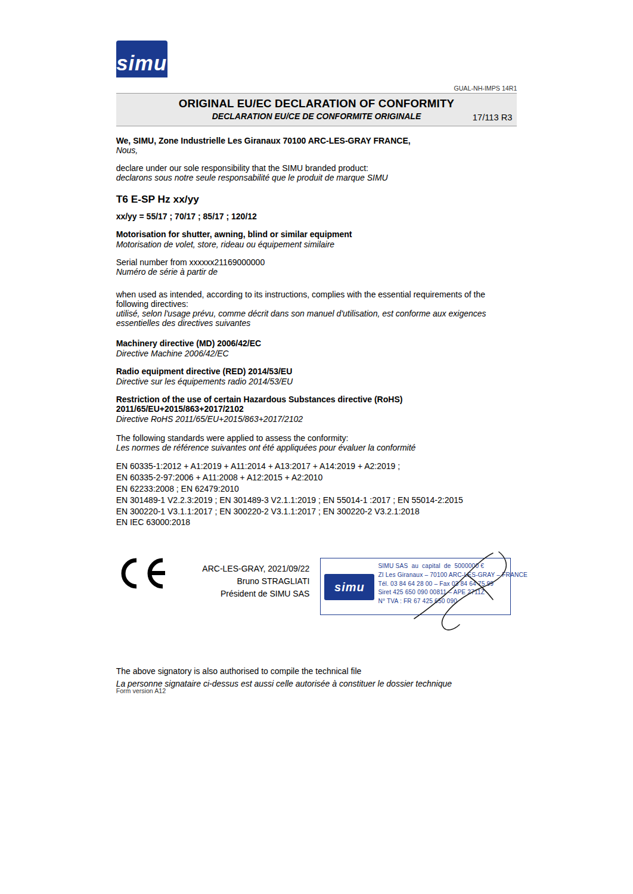simu
GUAL-NH-IMPS 14R1
ORIGINAL EU/EC DECLARATION OF CONFORMITY
DECLARATION EU/CE DE CONFORMITE ORIGINALE
17/113 R3
We, SIMU, Zone Industrielle Les Giranaux 70100 ARC-LES-GRAY FRANCE,
Nous,
declare under our sole responsibility that the SIMU branded product:
declarons sous notre seule responsabilité que le produit de marque SIMU
T6 E-SP Hz xx/yy
xx/yy = 55/17 ; 70/17 ; 85/17 ; 120/12
Motorisation for shutter, awning, blind or similar equipment
Motorisation de volet, store, rideau ou équipement similaire
Serial number from xxxxxx21169000000
Numéro de série à partir de
when used as intended, according to its instructions, complies with the essential requirements of the following directives:
utilisé, selon l'usage prévu, comme décrit dans son manuel d'utilisation, est conforme aux exigences essentielles des directives suivantes
Machinery directive (MD) 2006/42/EC
Directive Machine 2006/42/EC
Radio equipment directive (RED) 2014/53/EU
Directive sur les équipements radio 2014/53/EU
Restriction of the use of certain Hazardous Substances directive (RoHS) 2011/65/EU+2015/863+2017/2102
Directive RoHS 2011/65/EU+2015/863+2017/2102
The following standards were applied to assess the conformity:
Les normes de référence suivantes ont été appliquées pour évaluer la conformité
EN 60335‑1:2012 + A1:2019 + A11:2014 + A13:2017 + A14:2019 + A2:2019 ;
EN 60335‑2‑97:2006 + A11:2008 + A12:2015 + A2:2010
EN 62233:2008 ; EN 62479:2010
EN 301489‑1 V2.2.3:2019 ; EN 301489‑3 V2.1.1:2019 ; EN 55014‑1 :2017 ; EN 55014‑2:2015
EN 300220‑1 V3.1.1:2017 ; EN 300220‑2 V3.1.1:2017 ; EN 300220‑2 V3.2.1:2018
EN IEC 63000:2018
ARC-LES-GRAY, 2021/09/22
Bruno STRAGLIATI
Président de SIMU SAS
simu
SIMU SAS au capital de 5000000 €
ZI Les Giranaux – 70100 ARC-LES-GRAY – FRANCE
Tél. 03 84 64 28 00 – Fax 03 84 64 75 99
Siret 425 650 090 00811 – APE 2711Z
N° TVA : FR 67 425 650 090
The above signatory is also authorised to compile the technical file
La personne signataire ci-dessus est aussi celle autorisée à constituer le dossier technique
Form version A12